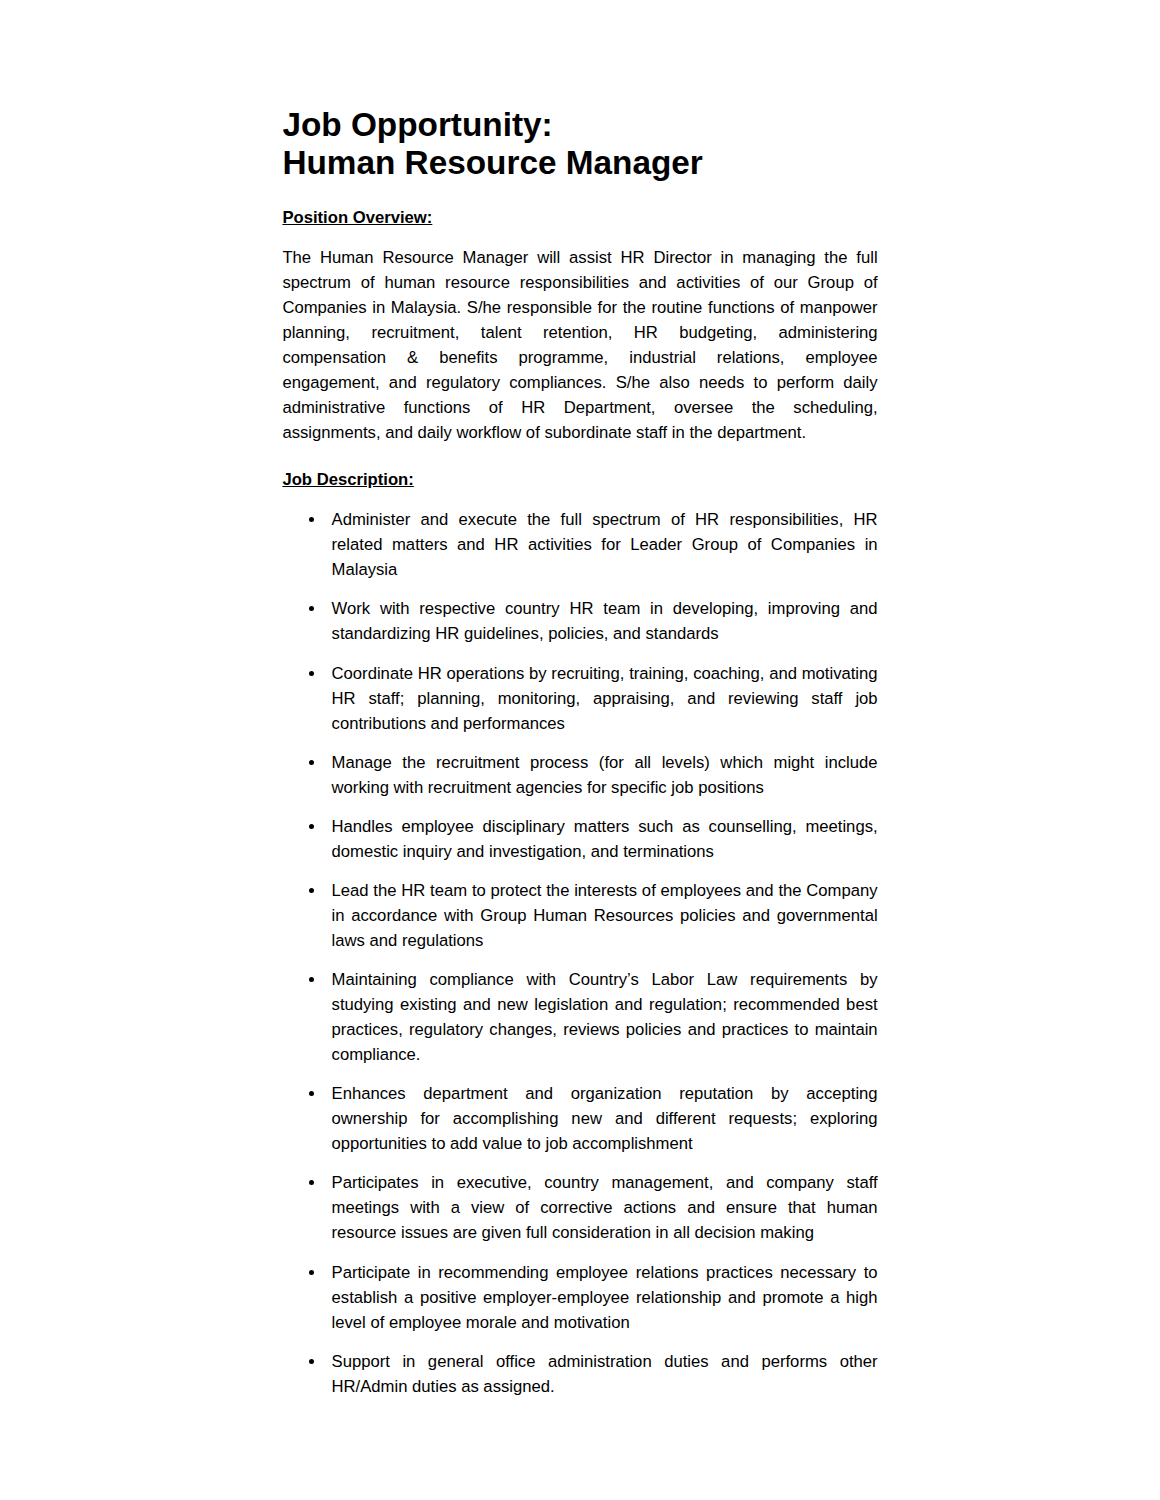Job Opportunity:
Human Resource Manager
Position Overview:
The Human Resource Manager will assist HR Director in managing the full spectrum of human resource responsibilities and activities of our Group of Companies in Malaysia. S/he responsible for the routine functions of manpower planning, recruitment, talent retention, HR budgeting, administering compensation & benefits programme, industrial relations, employee engagement, and regulatory compliances. S/he also needs to perform daily administrative functions of HR Department, oversee the scheduling, assignments, and daily workflow of subordinate staff in the department.
Job Description:
Administer and execute the full spectrum of HR responsibilities, HR related matters and HR activities for Leader Group of Companies in Malaysia
Work with respective country HR team in developing, improving and standardizing HR guidelines, policies, and standards
Coordinate HR operations by recruiting, training, coaching, and motivating HR staff; planning, monitoring, appraising, and reviewing staff job contributions and performances
Manage the recruitment process (for all levels) which might include working with recruitment agencies for specific job positions
Handles employee disciplinary matters such as counselling, meetings, domestic inquiry and investigation, and terminations
Lead the HR team to protect the interests of employees and the Company in accordance with Group Human Resources policies and governmental laws and regulations
Maintaining compliance with Country’s Labor Law requirements by studying existing and new legislation and regulation; recommended best practices, regulatory changes, reviews policies and practices to maintain compliance.
Enhances department and organization reputation by accepting ownership for accomplishing new and different requests; exploring opportunities to add value to job accomplishment
Participates in executive, country management, and company staff meetings with a view of corrective actions and ensure that human resource issues are given full consideration in all decision making
Participate in recommending employee relations practices necessary to establish a positive employer-employee relationship and promote a high level of employee morale and motivation
Support in general office administration duties and performs other HR/Admin duties as assigned.